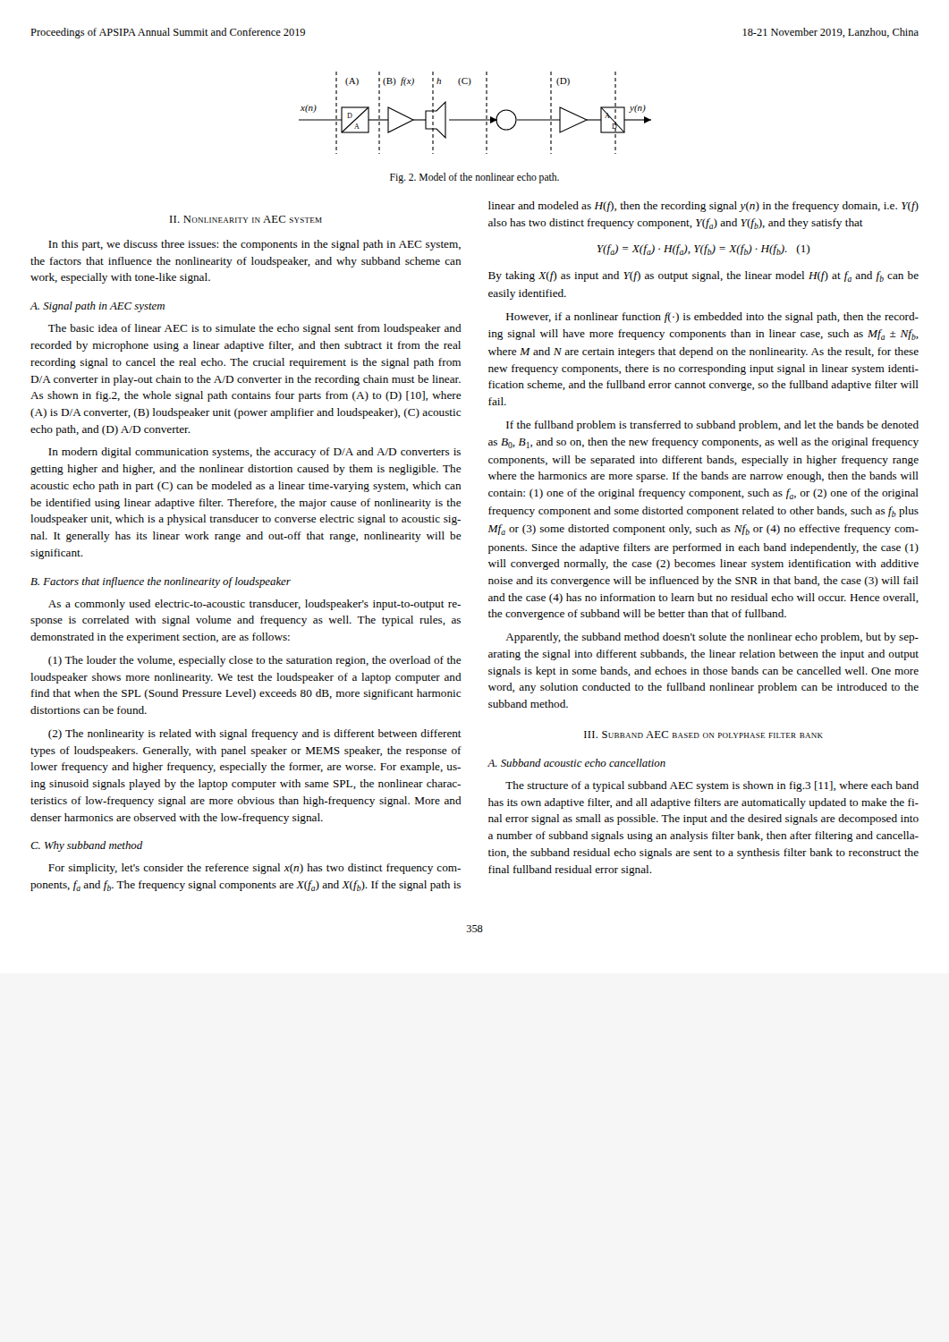Proceedings of APSIPA Annual Summit and Conference 2019 18-21 November 2019, Lanzhou, China
(A) (B) f(x) h (C) (D) x(n) y(n) D A A D
Fig. 2. Model of the nonlinear echo path.
II. Nonlinearity in AEC system
In this part, we discuss three issues: the components in the signal path in AEC system, the factors that influence the nonlinearity of loudspeaker, and why subband scheme can work, especially with tone-like signal.
A. Signal path in AEC system
The basic idea of linear AEC is to simulate the echo signal sent from loudspeaker and recorded by microphone using a linear adaptive filter, and then subtract it from the real recording signal to cancel the real echo. The crucial requirement is the signal path from D/A converter in play-out chain to the A/D converter in the recording chain must be linear. As shown in fig.2, the whole signal path contains four parts from (A) to (D) [10], where (A) is D/A converter, (B) loudspeaker unit (power amplifier and loudspeaker), (C) acoustic echo path, and (D) A/D converter.
In modern digital communication systems, the accuracy of D/A and A/D converters is getting higher and higher, and the nonlinear distortion caused by them is negligible. The acoustic echo path in part (C) can be modeled as a linear time-varying system, which can be identified using linear adaptive filter. Therefore, the major cause of nonlinearity is the loudspeaker unit, which is a physical transducer to converse electric signal to acoustic signal. It generally has its linear work range and out-off that range, nonlinearity will be significant.
B. Factors that influence the nonlinearity of loudspeaker
As a commonly used electric-to-acoustic transducer, loudspeaker's input-to-output response is correlated with signal volume and frequency as well. The typical rules, as demonstrated in the experiment section, are as follows:
(1) The louder the volume, especially close to the saturation region, the overload of the loudspeaker shows more nonlinearity. We test the loudspeaker of a laptop computer and find that when the SPL (Sound Pressure Level) exceeds 80 dB, more significant harmonic distortions can be found.
(2) The nonlinearity is related with signal frequency and is different between different types of loudspeakers. Generally, with panel speaker or MEMS speaker, the response of lower frequency and higher frequency, especially the former, are worse. For example, using sinusoid signals played by the laptop computer with same SPL, the nonlinear characteristics of low-frequency signal are more obvious than high-frequency signal. More and denser harmonics are observed with the low-frequency signal.
C. Why subband method
For simplicity, let's consider the reference signal x(n) has two distinct frequency components, fa and fb. The frequency signal components are X(fa) and X(fb). If the signal path is linear and modeled as H(f), then the recording signal y(n) in the frequency domain, i.e. Y(f) also has two distinct frequency component, Y(fa) and Y(fb), and they satisfy that
Y(fa) = X(fa) · H(fa), Y(fb) = X(fb) · H(fb). (1)
By taking X(f) as input and Y(f) as output signal, the linear model H(f) at fa and fb can be easily identified.
However, if a nonlinear function f(·) is embedded into the signal path, then the recording signal will have more frequency components than in linear case, such as Mfa ± Nfb, where M and N are certain integers that depend on the nonlinearity. As the result, for these new frequency components, there is no corresponding input signal in linear system identification scheme, and the fullband error cannot converge, so the fullband adaptive filter will fail.
If the fullband problem is transferred to subband problem, and let the bands be denoted as B 0, B 1, and so on, then the new frequency components, as well as the original frequency components, will be separated into different bands, especially in higher frequency range where the harmonics are more sparse. If the bands are narrow enough, then the bands will contain: (1) one of the original frequency component, such as fa, or (2) one of the original frequency component and some distorted component related to other bands, such as fb plus Mfa or (3) some distorted component only, such as Nfb or (4) no effective frequency components. Since the adaptive filters are performed in each band independently, the case (1) will converged normally, the case (2) becomes linear system identification with additive noise and its convergence will be influenced by the SNR in that band, the case (3) will fail and the case (4) has no information to learn but no residual echo will occur. Hence overall, the convergence of subband will be better than that of fullband.
Apparently, the subband method doesn't solute the nonlinear echo problem, but by separating the signal into different subbands, the linear relation between the input and output signals is kept in some bands, and echoes in those bands can be cancelled well. One more word, any solution conducted to the fullband nonlinear problem can be introduced to the subband method.
III. Subband AEC based on polyphase filter bank
A. Subband acoustic echo cancellation
The structure of a typical subband AEC system is shown in fig.3 [11], where each band has its own adaptive filter, and all adaptive filters are automatically updated to make the final error signal as small as possible. The input and the desired signals are decomposed into a number of subband signals using an analysis filter bank, then after filtering and cancellation, the subband residual echo signals are sent to a synthesis filter bank to reconstruct the final fullband residual error signal.
358